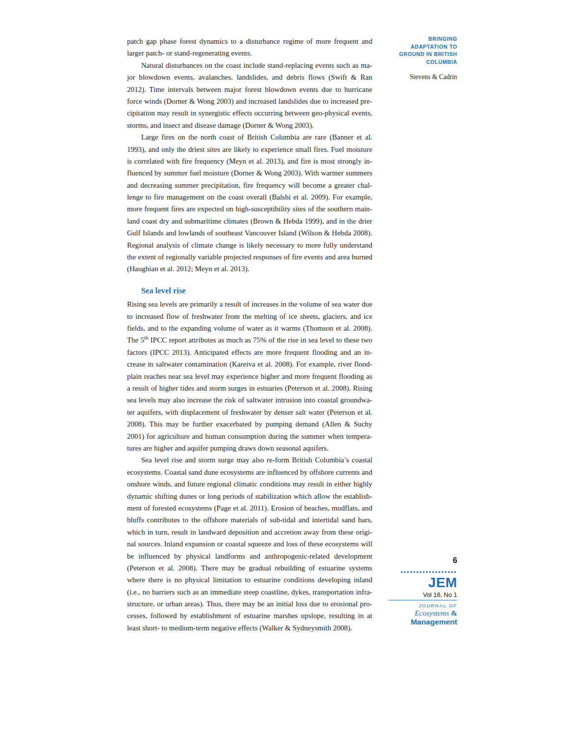patch gap phase forest dynamics to a disturbance regime of more frequent and larger patch- or stand-regenerating events.
Natural disturbances on the coast include stand-replacing events such as major blowdown events, avalanches, landslides, and debris flows (Swift & Ran 2012). Time intervals between major forest blowdown events due to hurricane force winds (Dorner & Wong 2003) and increased landslides due to increased precipitation may result in synergistic effects occurring between geo-physical events, storms, and insect and disease damage (Dorner & Wong 2003).
Large fires on the north coast of British Columbia are rare (Banner et al. 1993), and only the driest sites are likely to experience small fires. Fuel moisture is correlated with fire frequency (Meyn et al. 2013), and fire is most strongly influenced by summer fuel moisture (Dorner & Wong 2003). With warmer summers and decreasing summer precipitation, fire frequency will become a greater challenge to fire management on the coast overall (Balshi et al. 2009). For example, more frequent fires are expected on high-susceptibility sites of the southern mainland coast dry and submaritime climates (Brown & Hebda 1999), and in the drier Gulf Islands and lowlands of southeast Vancouver Island (Wilson & Hebda 2008). Regional analysis of climate change is likely necessary to more fully understand the extent of regionally variable projected responses of fire events and area burned (Haughian et al. 2012; Meyn et al. 2013).
Sea level rise
Rising sea levels are primarily a result of increases in the volume of sea water due to increased flow of freshwater from the melting of ice sheets, glaciers, and ice fields, and to the expanding volume of water as it warms (Thomson et al. 2008). The 5th IPCC report attributes as much as 75% of the rise in sea level to these two factors (IPCC 2013). Anticipated effects are more frequent flooding and an increase in saltwater contamination (Kareiva et al. 2008). For example, river floodplain reaches near sea level may experience higher and more frequent flooding as a result of higher tides and storm surges in estuaries (Peterson et al. 2008). Rising sea levels may also increase the risk of saltwater intrusion into coastal groundwater aquifers, with displacement of freshwater by denser salt water (Peterson et al. 2008). This may be further exacerbated by pumping demand (Allen & Suchy 2001) for agriculture and human consumption during the summer when temperatures are higher and aquifer pumping draws down seasonal aquifers.
Sea level rise and storm surge may also re-form British Columbia’s coastal ecosystems. Coastal sand dune ecosystems are influenced by offshore currents and onshore winds, and future regional climatic conditions may result in either highly dynamic shifting dunes or long periods of stabilization which allow the establishment of forested ecosystems (Page et al. 2011). Erosion of beaches, mudflats, and bluffs contributes to the offshore materials of sub-tidal and intertidal sand bars, which in turn, result in landward deposition and accretion away from these original sources. Inland expansion or coastal squeeze and loss of these ecosystems will be influenced by physical landforms and anthropogenic-related development (Peterson et al. 2008). There may be gradual rebuilding of estuarine systems where there is no physical limitation to estuarine conditions developing inland (i.e., no barriers such as an immediate steep coastline, dykes, transportation infrastructure, or urban areas). Thus, there may be an initial loss due to erosional processes, followed by establishment of estuarine marshes upslope, resulting in at least short- to medium-term negative effects (Walker & Sydneysmith 2008).
Bringing
Adaptation to
Ground in British
Columbia
Stevens & Cadrin
6
••••••••••••••••••
JEM
Vol 16, No 1
Journal of
Ecosystems &
Management